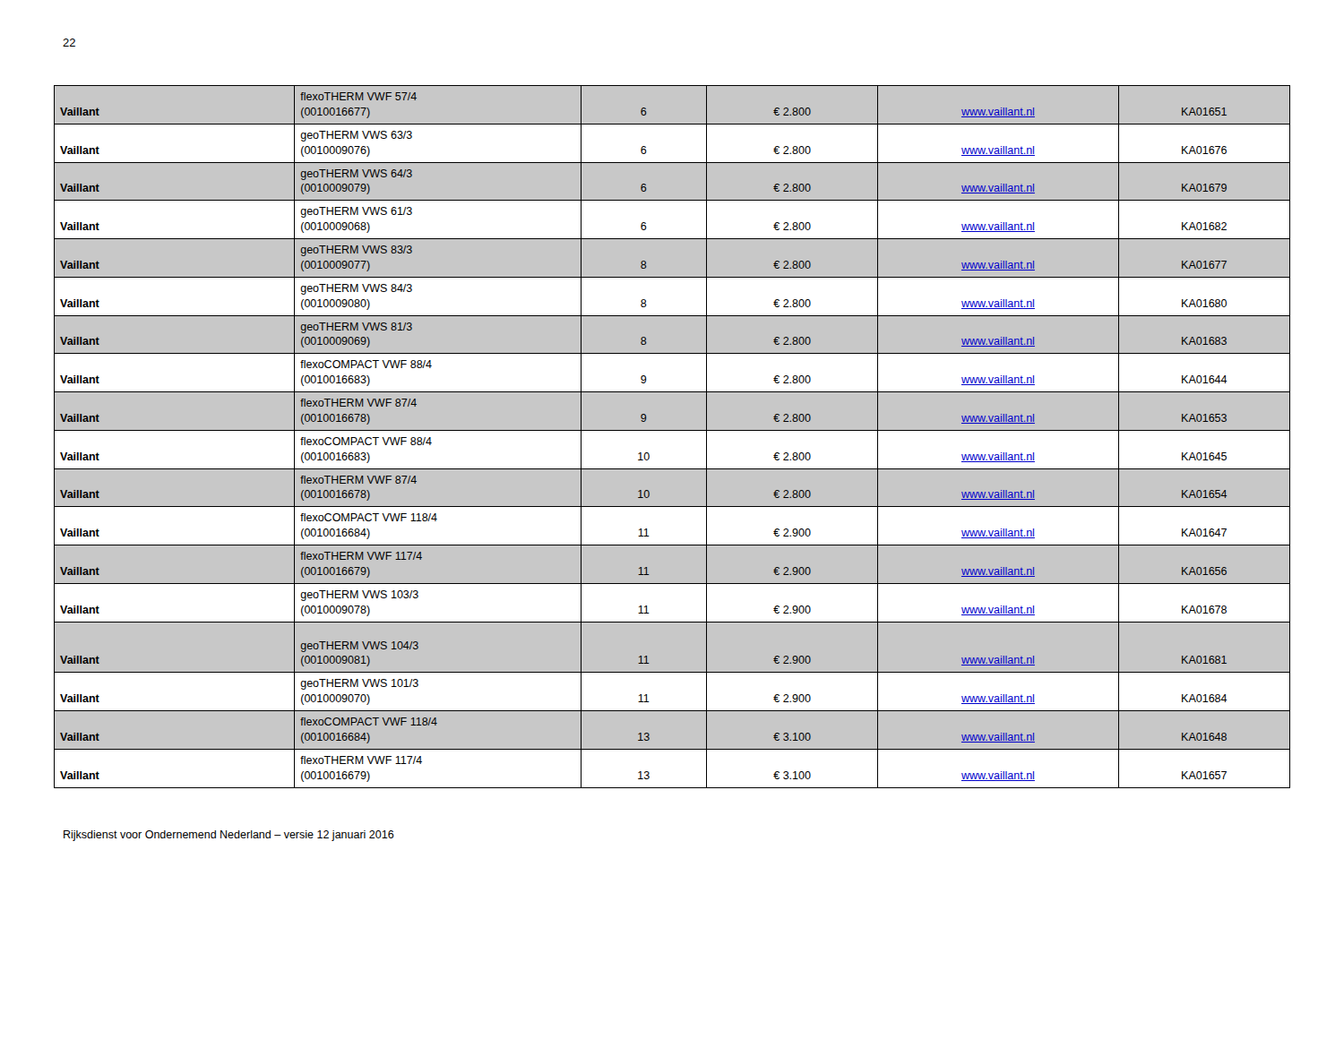22
| Vaillant | flexoTHERM VWF 57/4 (0010016677) | 6 | € 2.800 | www.vaillant.nl | KA01651 |
| Vaillant | geoTHERM VWS 63/3 (0010009076) | 6 | € 2.800 | www.vaillant.nl | KA01676 |
| Vaillant | geoTHERM VWS 64/3 (0010009079) | 6 | € 2.800 | www.vaillant.nl | KA01679 |
| Vaillant | geoTHERM VWS 61/3 (0010009068) | 6 | € 2.800 | www.vaillant.nl | KA01682 |
| Vaillant | geoTHERM VWS 83/3 (0010009077) | 8 | € 2.800 | www.vaillant.nl | KA01677 |
| Vaillant | geoTHERM VWS 84/3 (0010009080) | 8 | € 2.800 | www.vaillant.nl | KA01680 |
| Vaillant | geoTHERM VWS 81/3 (0010009069) | 8 | € 2.800 | www.vaillant.nl | KA01683 |
| Vaillant | flexoCOMPACT VWF 88/4 (0010016683) | 9 | € 2.800 | www.vaillant.nl | KA01644 |
| Vaillant | flexoTHERM VWF 87/4 (0010016678) | 9 | € 2.800 | www.vaillant.nl | KA01653 |
| Vaillant | flexoCOMPACT VWF 88/4 (0010016683) | 10 | € 2.800 | www.vaillant.nl | KA01645 |
| Vaillant | flexoTHERM VWF 87/4 (0010016678) | 10 | € 2.800 | www.vaillant.nl | KA01654 |
| Vaillant | flexoCOMPACT VWF 118/4 (0010016684) | 11 | € 2.900 | www.vaillant.nl | KA01647 |
| Vaillant | flexoTHERM VWF 117/4 (0010016679) | 11 | € 2.900 | www.vaillant.nl | KA01656 |
| Vaillant | geoTHERM VWS 103/3 (0010009078) | 11 | € 2.900 | www.vaillant.nl | KA01678 |
| Vaillant | geoTHERM VWS 104/3 (0010009081) | 11 | € 2.900 | www.vaillant.nl | KA01681 |
| Vaillant | geoTHERM VWS 101/3 (0010009070) | 11 | € 2.900 | www.vaillant.nl | KA01684 |
| Vaillant | flexoCOMPACT VWF 118/4 (0010016684) | 13 | € 3.100 | www.vaillant.nl | KA01648 |
| Vaillant | flexoTHERM VWF 117/4 (0010016679) | 13 | € 3.100 | www.vaillant.nl | KA01657 |
Rijksdienst voor Ondernemend Nederland – versie 12 januari 2016